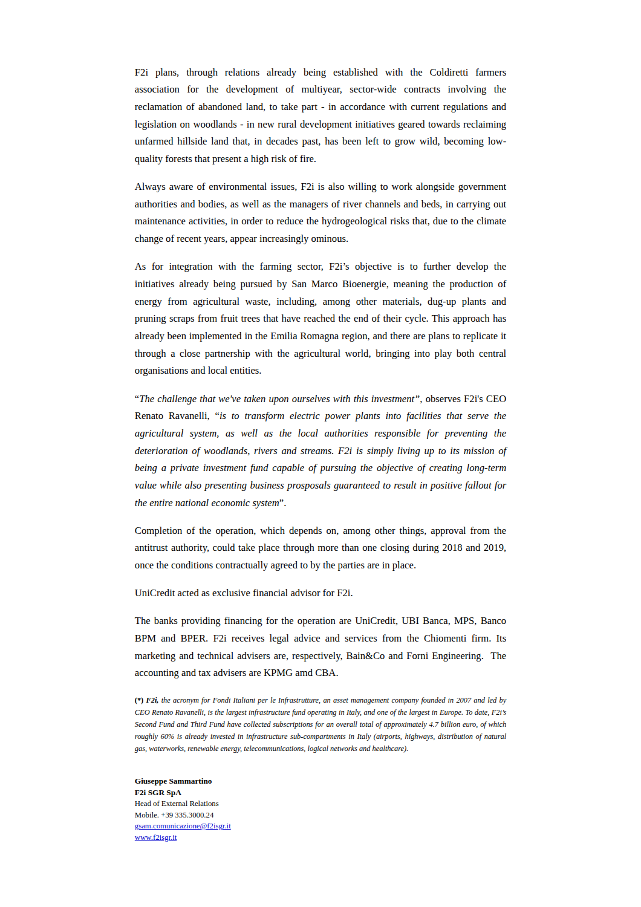F2i plans, through relations already being established with the Coldiretti farmers association for the development of multiyear, sector-wide contracts involving the reclamation of abandoned land, to take part - in accordance with current regulations and legislation on woodlands - in new rural development initiatives geared towards reclaiming unfarmed hillside land that, in decades past, has been left to grow wild, becoming low-quality forests that present a high risk of fire.
Always aware of environmental issues, F2i is also willing to work alongside government authorities and bodies, as well as the managers of river channels and beds, in carrying out maintenance activities, in order to reduce the hydrogeological risks that, due to the climate change of recent years, appear increasingly ominous.
As for integration with the farming sector, F2i’s objective is to further develop the initiatives already being pursued by San Marco Bioenergie, meaning the production of energy from agricultural waste, including, among other materials, dug-up plants and pruning scraps from fruit trees that have reached the end of their cycle. This approach has already been implemented in the Emilia Romagna region, and there are plans to replicate it through a close partnership with the agricultural world, bringing into play both central organisations and local entities.
“The challenge that we've taken upon ourselves with this investment”, observes F2i's CEO Renato Ravanelli, “is to transform electric power plants into facilities that serve the agricultural system, as well as the local authorities responsible for preventing the deterioration of woodlands, rivers and streams. F2i is simply living up to its mission of being a private investment fund capable of pursuing the objective of creating long-term value while also presenting business prosposals guaranteed to result in positive fallout for the entire national economic system”.
Completion of the operation, which depends on, among other things, approval from the antitrust authority, could take place through more than one closing during 2018 and 2019, once the conditions contractually agreed to by the parties are in place.
UniCredit acted as exclusive financial advisor for F2i.
The banks providing financing for the operation are UniCredit, UBI Banca, MPS, Banco BPM and BPER. F2i receives legal advice and services from the Chiomenti firm. Its marketing and technical advisers are, respectively, Bain&Co and Forni Engineering. The accounting and tax advisers are KPMG amd CBA.
(*) F2i, the acronym for Fondi Italiani per le Infrastrutture, an asset management company founded in 2007 and led by CEO Renato Ravanelli, is the largest infrastructure fund operating in Italy, and one of the largest in Europe. To date, F2i’s Second Fund and Third Fund have collected subscriptions for an overall total of approximately 4.7 billion euro, of which roughly 60% is already invested in infrastructure sub-compartments in Italy (airports, highways, distribution of natural gas, waterworks, renewable energy, telecommunications, logical networks and healthcare).
Giuseppe Sammartino
F2i SGR SpA
Head of External Relations
Mobile. +39 335.3000.24
gsam.comunicazione@f2isgr.it
www.f2isgr.it